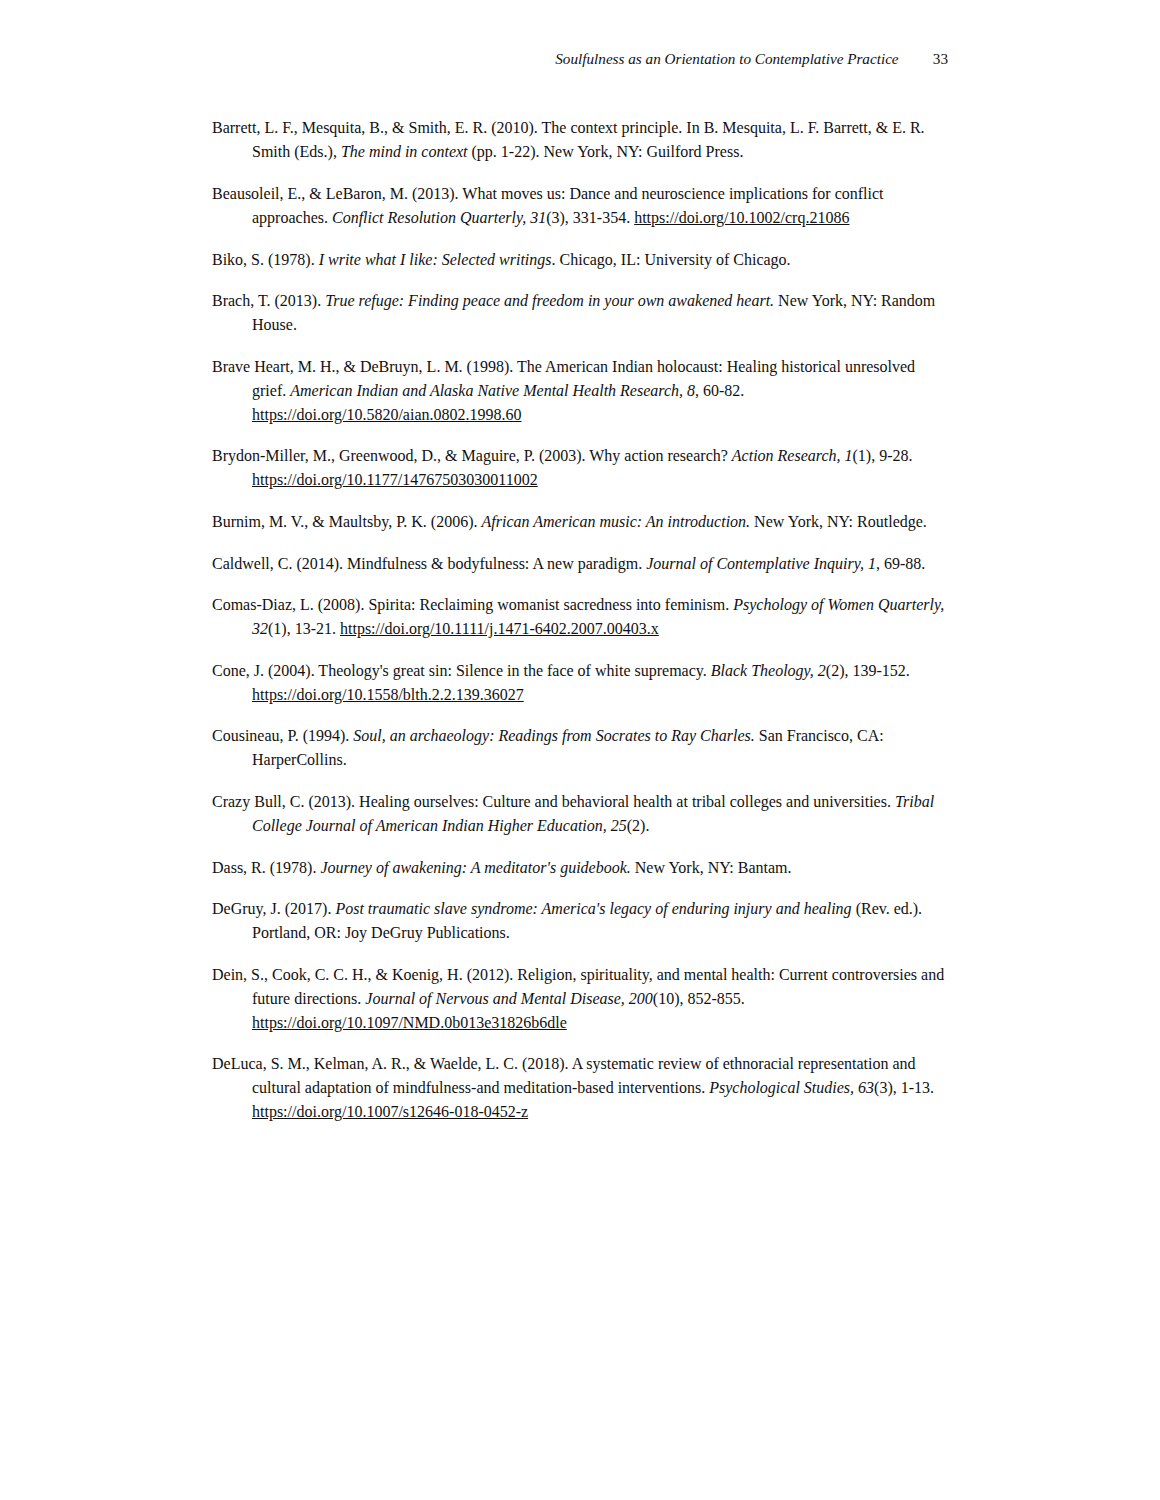Soulfulness as an Orientation to Contemplative Practice 33
Barrett, L. F., Mesquita, B., & Smith, E. R. (2010). The context principle. In B. Mesquita, L. F. Barrett, & E. R. Smith (Eds.), The mind in context (pp. 1-22). New York, NY: Guilford Press.
Beausoleil, E., & LeBaron, M. (2013). What moves us: Dance and neuroscience implications for conflict approaches. Conflict Resolution Quarterly, 31(3), 331-354. https://doi.org/10.1002/crq.21086
Biko, S. (1978). I write what I like: Selected writings. Chicago, IL: University of Chicago.
Brach, T. (2013). True refuge: Finding peace and freedom in your own awakened heart. New York, NY: Random House.
Brave Heart, M. H., & DeBruyn, L. M. (1998). The American Indian holocaust: Healing historical unresolved grief. American Indian and Alaska Native Mental Health Research, 8, 60-82. https://doi.org/10.5820/aian.0802.1998.60
Brydon-Miller, M., Greenwood, D., & Maguire, P. (2003). Why action research? Action Research, 1(1), 9-28. https://doi.org/10.1177/14767503030011002
Burnim, M. V., & Maultsby, P. K. (2006). African American music: An introduction. New York, NY: Routledge.
Caldwell, C. (2014). Mindfulness & bodyfulness: A new paradigm. Journal of Contemplative Inquiry, 1, 69-88.
Comas-Diaz, L. (2008). Spirita: Reclaiming womanist sacredness into feminism. Psychology of Women Quarterly, 32(1), 13-21. https://doi.org/10.1111/j.1471-6402.2007.00403.x
Cone, J. (2004). Theology's great sin: Silence in the face of white supremacy. Black Theology, 2(2), 139-152. https://doi.org/10.1558/blth.2.2.139.36027
Cousineau, P. (1994). Soul, an archaeology: Readings from Socrates to Ray Charles. San Francisco, CA: HarperCollins.
Crazy Bull, C. (2013). Healing ourselves: Culture and behavioral health at tribal colleges and universities. Tribal College Journal of American Indian Higher Education, 25(2).
Dass, R. (1978). Journey of awakening: A meditator's guidebook. New York, NY: Bantam.
DeGruy, J. (2017). Post traumatic slave syndrome: America's legacy of enduring injury and healing (Rev. ed.). Portland, OR: Joy DeGruy Publications.
Dein, S., Cook, C. C. H., & Koenig, H. (2012). Religion, spirituality, and mental health: Current controversies and future directions. Journal of Nervous and Mental Disease, 200(10), 852-855. https://doi.org/10.1097/NMD.0b013e31826b6dle
DeLuca, S. M., Kelman, A. R., & Waelde, L. C. (2018). A systematic review of ethnoracial representation and cultural adaptation of mindfulness-and meditation-based interventions. Psychological Studies, 63(3), 1-13. https://doi.org/10.1007/s12646-018-0452-z